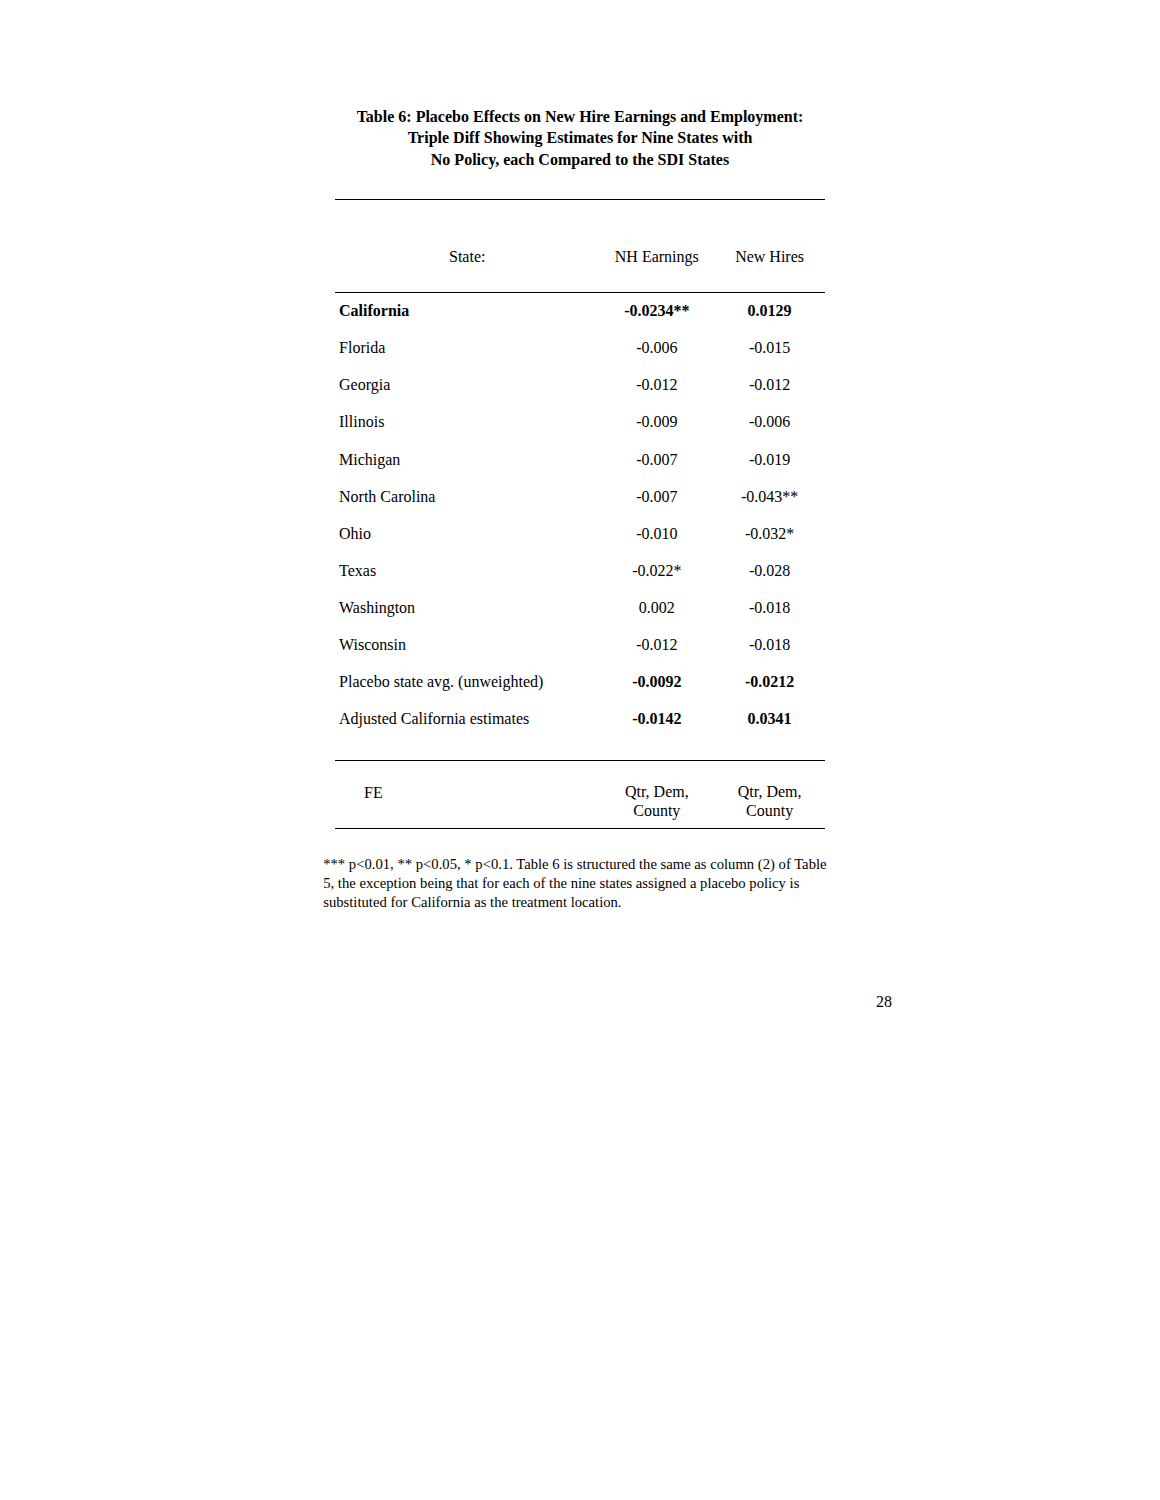Table 6: Placebo Effects on New Hire Earnings and Employment:
Triple Diff Showing Estimates for Nine States with
No Policy, each Compared to the SDI States
| State: | NH Earnings | New Hires |
| California | -0.0234** | 0.0129 |
| Florida | -0.006 | -0.015 |
| Georgia | -0.012 | -0.012 |
| Illinois | -0.009 | -0.006 |
| Michigan | -0.007 | -0.019 |
| North Carolina | -0.007 | -0.043** |
| Ohio | -0.010 | -0.032* |
| Texas | -0.022* | -0.028 |
| Washington | 0.002 | -0.018 |
| Wisconsin | -0.012 | -0.018 |
| Placebo state avg. (unweighted) | -0.0092 | -0.0212 |
| Adjusted California estimates | -0.0142 | 0.0341 |
| FE | Qtr, Dem, County | Qtr, Dem, County |
*** p<0.01, ** p<0.05, * p<0.1. Table 6 is structured the same as column (2) of Table 5, the exception being that for each of the nine states assigned a placebo policy is substituted for California as the treatment location.
28